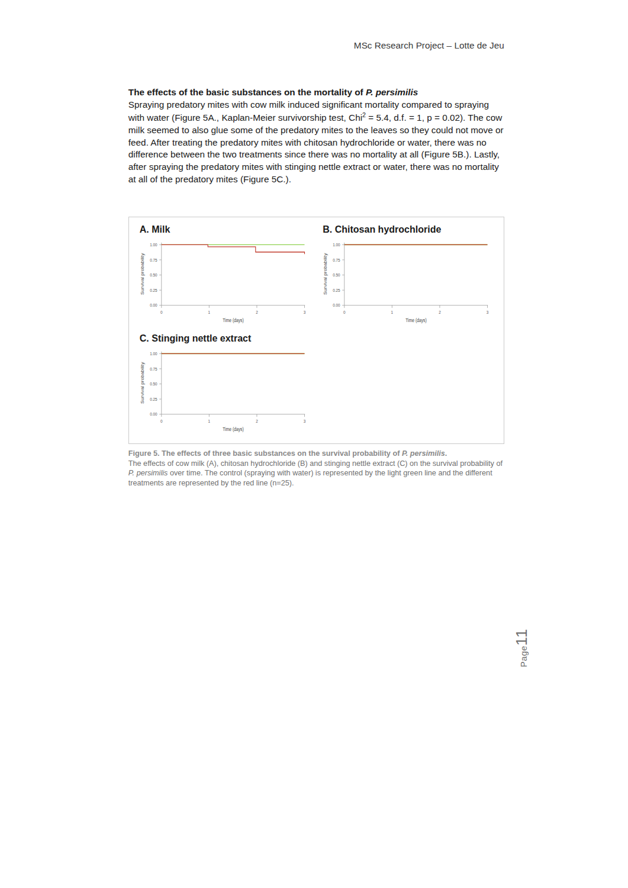MSc Research Project – Lotte de Jeu
The effects of the basic substances on the mortality of P. persimilis
Spraying predatory mites with cow milk induced significant mortality compared to spraying with water (Figure 5A., Kaplan-Meier survivorship test, Chi2 = 5.4, d.f. = 1, p = 0.02). The cow milk seemed to also glue some of the predatory mites to the leaves so they could not move or feed. After treating the predatory mites with chitosan hydrochloride or water, there was no difference between the two treatments since there was no mortality at all (Figure 5B.). Lastly, after spraying the predatory mites with stinging nettle extract or water, there was no mortality at all of the predatory mites (Figure 5C.).
A. Milk
1.00 0.75 0.50 0.25 0.00 0 1 2 3 Time (days) Survival probability
B. Chitosan hydrochloride
1.00 0.75 0.50 0.25 0.00 0 1 2 3 Time (days) Survival probability
C. Stinging nettle extract
1.00 0.75 0.50 0.25 0.00 0 1 2 3 Time (days) Survival probability
Figure 5. The effects of three basic substances on the survival probability of P. persimilis.
The effects of cow milk (A), chitosan hydrochloride (B) and stinging nettle extract (C) on the survival probability of P. persimilis over time. The control (spraying with water) is represented by the light green line and the different treatments are represented by the red line (n=25).
Page11